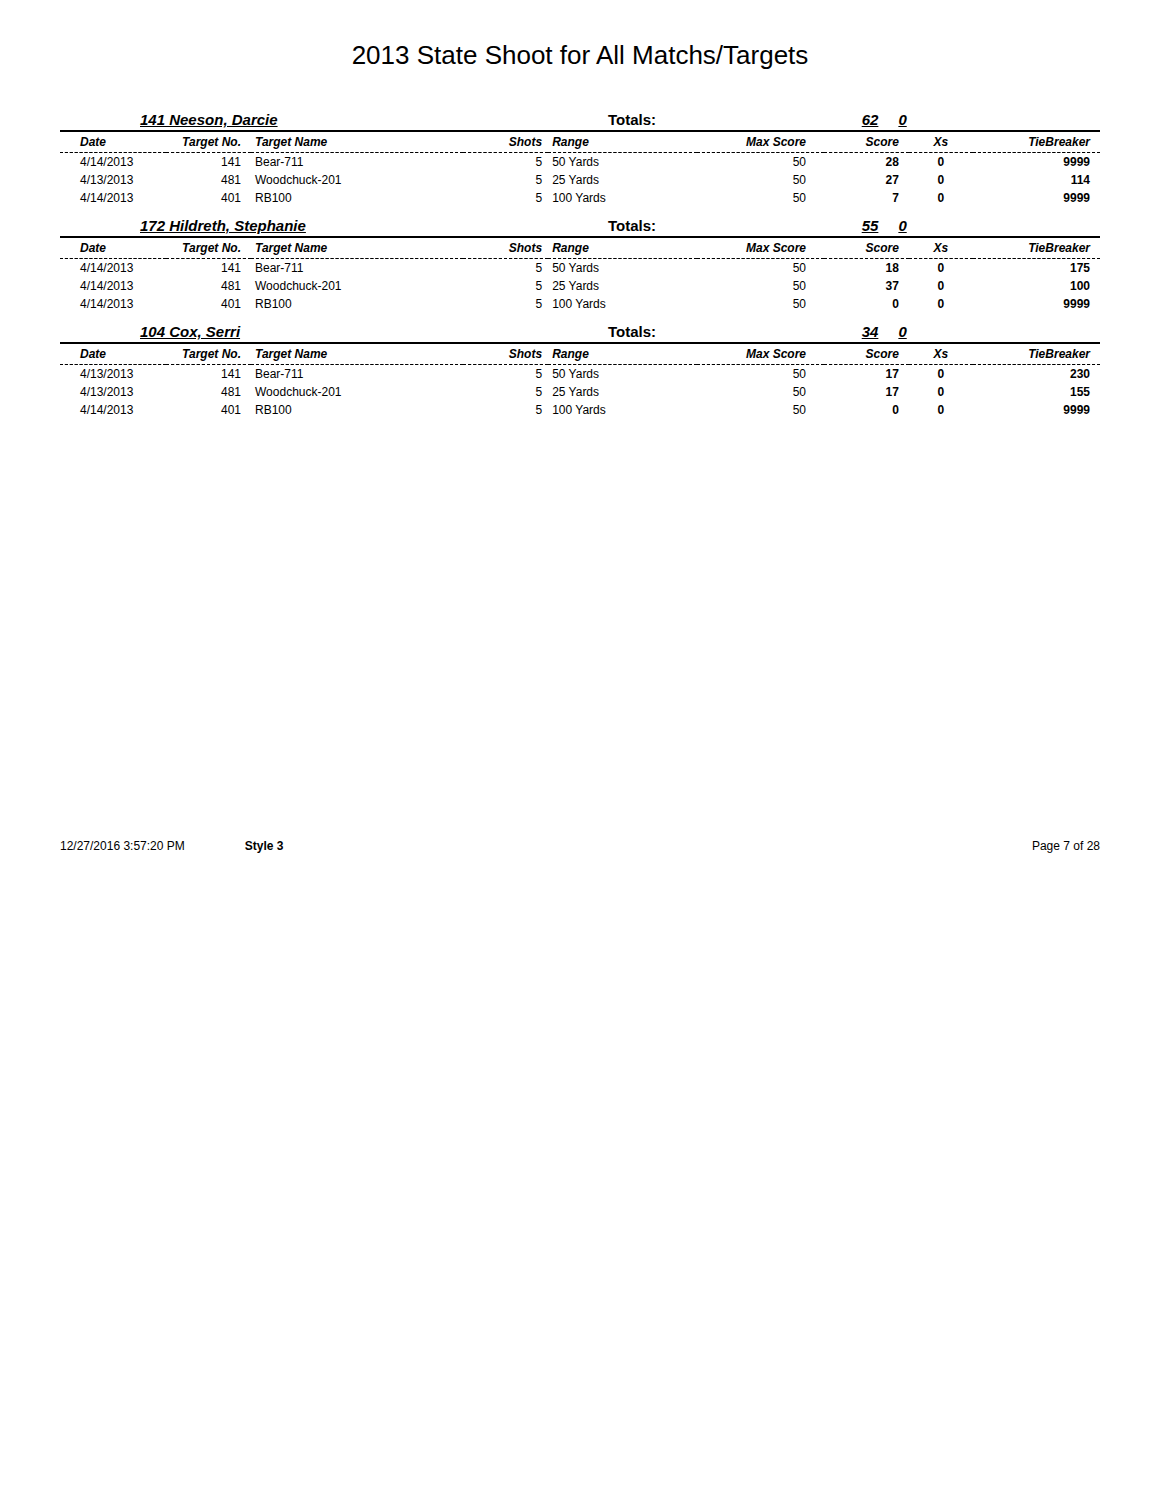2013 State Shoot for All Matchs/Targets
141 Neeson, Darcie
Totals:
62
0
| Date | Target No. | Target Name | Shots | Range | Max Score | Score | Xs | TieBreaker |
| --- | --- | --- | --- | --- | --- | --- | --- | --- |
| 4/14/2013 | 141 | Bear-711 | 5 | 50 Yards | 50 | 28 | 0 | 9999 |
| 4/13/2013 | 481 | Woodchuck-201 | 5 | 25 Yards | 50 | 27 | 0 | 114 |
| 4/14/2013 | 401 | RB100 | 5 | 100 Yards | 50 | 7 | 0 | 9999 |
172 Hildreth, Stephanie
Totals:
55
0
| Date | Target No. | Target Name | Shots | Range | Max Score | Score | Xs | TieBreaker |
| --- | --- | --- | --- | --- | --- | --- | --- | --- |
| 4/14/2013 | 141 | Bear-711 | 5 | 50 Yards | 50 | 18 | 0 | 175 |
| 4/14/2013 | 481 | Woodchuck-201 | 5 | 25 Yards | 50 | 37 | 0 | 100 |
| 4/14/2013 | 401 | RB100 | 5 | 100 Yards | 50 | 0 | 0 | 9999 |
104 Cox, Serri
Totals:
34
0
| Date | Target No. | Target Name | Shots | Range | Max Score | Score | Xs | TieBreaker |
| --- | --- | --- | --- | --- | --- | --- | --- | --- |
| 4/13/2013 | 141 | Bear-711 | 5 | 50 Yards | 50 | 17 | 0 | 230 |
| 4/13/2013 | 481 | Woodchuck-201 | 5 | 25 Yards | 50 | 17 | 0 | 155 |
| 4/14/2013 | 401 | RB100 | 5 | 100 Yards | 50 | 0 | 0 | 9999 |
12/27/2016 3:57:20 PM Style 3
Page 7 of 28